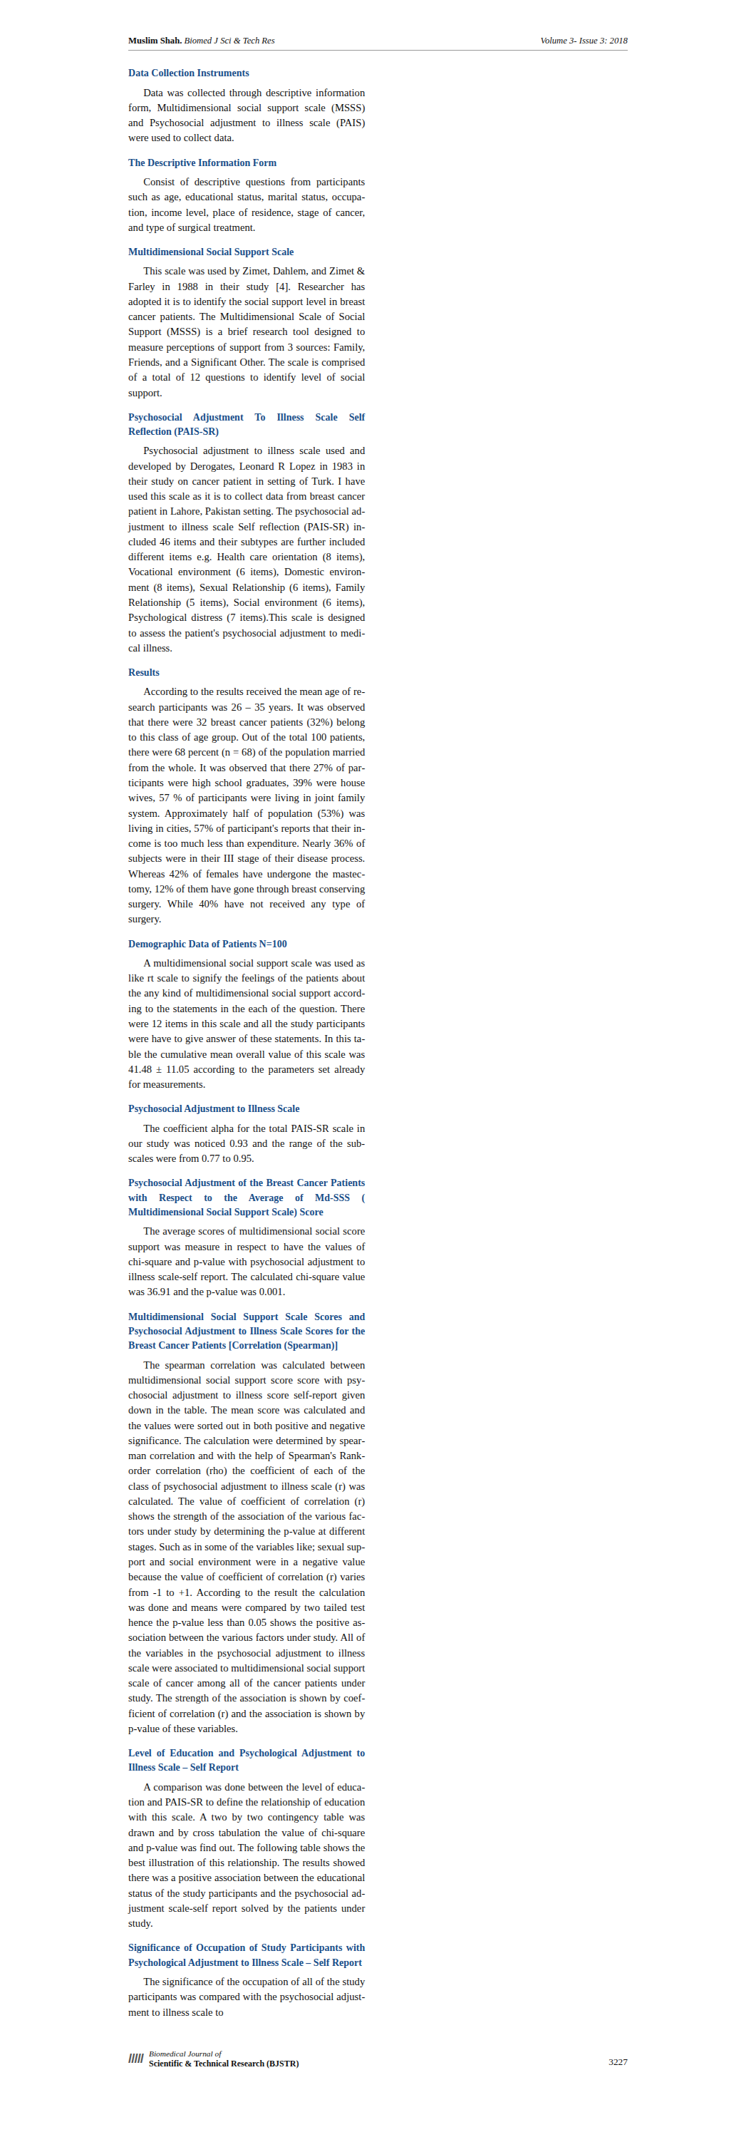Muslim Shah. Biomed J Sci & Tech Res
Volume 3- Issue 3: 2018
Data Collection Instruments
Data was collected through descriptive information form, Multidimensional social support scale (MSSS) and Psychosocial adjustment to illness scale (PAIS) were used to collect data.
The Descriptive Information Form
Consist of descriptive questions from participants such as age, educational status, marital status, occupation, income level, place of residence, stage of cancer, and type of surgical treatment.
Multidimensional Social Support Scale
This scale was used by Zimet, Dahlem, and Zimet & Farley in 1988 in their study [4]. Researcher has adopted it is to identify the social support level in breast cancer patients. The Multidimensional Scale of Social Support (MSSS) is a brief research tool designed to measure perceptions of support from 3 sources: Family, Friends, and a Significant Other. The scale is comprised of a total of 12 questions to identify level of social support.
Psychosocial Adjustment To Illness Scale Self Reflection (PAIS-SR)
Psychosocial adjustment to illness scale used and developed by Derogates, Leonard R Lopez in 1983 in their study on cancer patient in setting of Turk. I have used this scale as it is to collect data from breast cancer patient in Lahore, Pakistan setting. The psychosocial adjustment to illness scale Self reflection (PAIS-SR) included 46 items and their subtypes are further included different items e.g. Health care orientation (8 items), Vocational environment (6 items), Domestic environment (8 items), Sexual Relationship (6 items), Family Relationship (5 items), Social environment (6 items), Psychological distress (7 items).This scale is designed to assess the patient's psychosocial adjustment to medical illness.
Results
According to the results received the mean age of research participants was 26 – 35 years. It was observed that there were 32 breast cancer patients (32%) belong to this class of age group. Out of the total 100 patients, there were 68 percent (n = 68) of the population married from the whole. It was observed that there 27% of participants were high school graduates, 39% were house wives, 57 % of participants were living in joint family system. Approximately half of population (53%) was living in cities, 57% of participant's reports that their income is too much less than expenditure. Nearly 36% of subjects were in their III stage of their disease process. Whereas 42% of females have undergone the mastectomy, 12% of them have gone through breast conserving surgery. While 40% have not received any type of surgery.
Demographic Data of Patients N=100
A multidimensional social support scale was used as like rt scale to signify the feelings of the patients about the any kind of multidimensional social support according to the statements in the each of the question. There were 12 items in this scale and all the study participants were have to give answer of these statements. In this table the cumulative mean overall value of this scale was 41.48 ± 11.05 according to the parameters set already for measurements.
Psychosocial Adjustment to Illness Scale
The coefficient alpha for the total PAIS-SR scale in our study was noticed 0.93 and the range of the sub-scales were from 0.77 to 0.95.
Psychosocial Adjustment of the Breast Cancer Patients with Respect to the Average of Md-SSS ( Multidimensional Social Support Scale) Score
The average scores of multidimensional social score support was measure in respect to have the values of chi-square and p-value with psychosocial adjustment to illness scale-self report. The calculated chi-square value was 36.91 and the p-value was 0.001.
Multidimensional Social Support Scale Scores and Psychosocial Adjustment to Illness Scale Scores for the Breast Cancer Patients [Correlation (Spearman)]
The spearman correlation was calculated between multidimensional social support score score with psychosocial adjustment to illness score self-report given down in the table. The mean score was calculated and the values were sorted out in both positive and negative significance. The calculation were determined by spearman correlation and with the help of Spearman's Rank-order correlation (rho) the coefficient of each of the class of psychosocial adjustment to illness scale (r) was calculated. The value of coefficient of correlation (r) shows the strength of the association of the various factors under study by determining the p-value at different stages. Such as in some of the variables like; sexual support and social environment were in a negative value because the value of coefficient of correlation (r) varies from -1 to +1. According to the result the calculation was done and means were compared by two tailed test hence the p-value less than 0.05 shows the positive association between the various factors under study. All of the variables in the psychosocial adjustment to illness scale were associated to multidimensional social support scale of cancer among all of the cancer patients under study. The strength of the association is shown by coefficient of correlation (r) and the association is shown by p-value of these variables.
Level of Education and Psychological Adjustment to Illness Scale – Self Report
A comparison was done between the level of education and PAIS-SR to define the relationship of education with this scale. A two by two contingency table was drawn and by cross tabulation the value of chi-square and p-value was find out. The following table shows the best illustration of this relationship. The results showed there was a positive association between the educational status of the study participants and the psychosocial adjustment scale-self report solved by the patients under study.
Significance of Occupation of Study Participants with Psychological Adjustment to Illness Scale – Self Report
The significance of the occupation of all of the study participants was compared with the psychosocial adjustment to illness scale to
///// Biomedical Journal of
Scientific & Technical Research (BJSTR)
3227